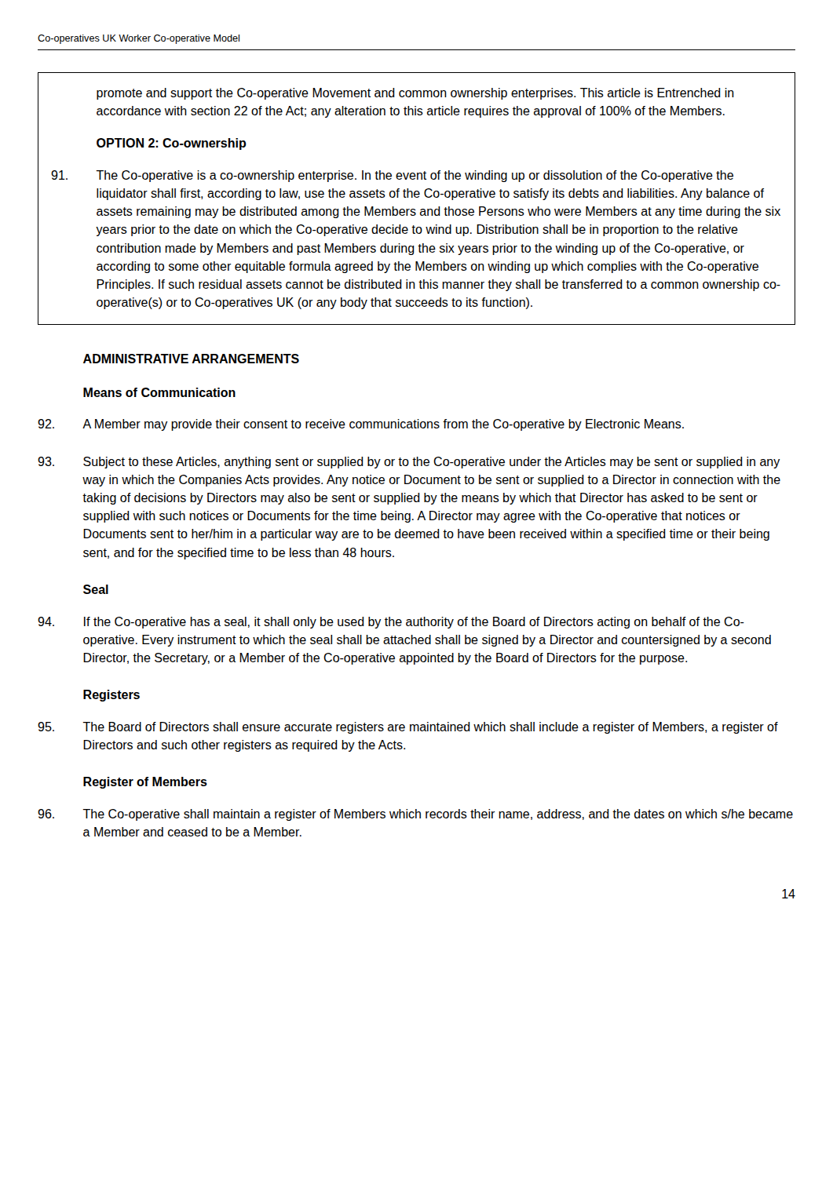Co-operatives UK Worker Co-operative Model
promote and support the Co-operative Movement and common ownership enterprises. This article is Entrenched in accordance with section 22 of the Act; any alteration to this article requires the approval of 100% of the Members.
OPTION 2: Co-ownership
91.
The Co-operative is a co-ownership enterprise. In the event of the winding up or dissolution of the Co-operative the liquidator shall first, according to law, use the assets of the Co-operative to satisfy its debts and liabilities. Any balance of assets remaining may be distributed among the Members and those Persons who were Members at any time during the six years prior to the date on which the Co-operative decide to wind up. Distribution shall be in proportion to the relative contribution made by Members and past Members during the six years prior to the winding up of the Co-operative, or according to some other equitable formula agreed by the Members on winding up which complies with the Co-operative Principles. If such residual assets cannot be distributed in this manner they shall be transferred to a common ownership co-operative(s) or to Co-operatives UK (or any body that succeeds to its function).
ADMINISTRATIVE ARRANGEMENTS
Means of Communication
92.
A Member may provide their consent to receive communications from the Co-operative by Electronic Means.
93.
Subject to these Articles, anything sent or supplied by or to the Co-operative under the Articles may be sent or supplied in any way in which the Companies Acts provides. Any notice or Document to be sent or supplied to a Director in connection with the taking of decisions by Directors may also be sent or supplied by the means by which that Director has asked to be sent or supplied with such notices or Documents for the time being. A Director may agree with the Co-operative that notices or Documents sent to her/him in a particular way are to be deemed to have been received within a specified time or their being sent, and for the specified time to be less than 48 hours.
Seal
94.
If the Co-operative has a seal, it shall only be used by the authority of the Board of Directors acting on behalf of the Co-operative. Every instrument to which the seal shall be attached shall be signed by a Director and countersigned by a second Director, the Secretary, or a Member of the Co-operative appointed by the Board of Directors for the purpose.
Registers
95.
The Board of Directors shall ensure accurate registers are maintained which shall include a register of Members, a register of Directors and such other registers as required by the Acts.
Register of Members
96.
The Co-operative shall maintain a register of Members which records their name, address, and the dates on which s/he became a Member and ceased to be a Member.
14